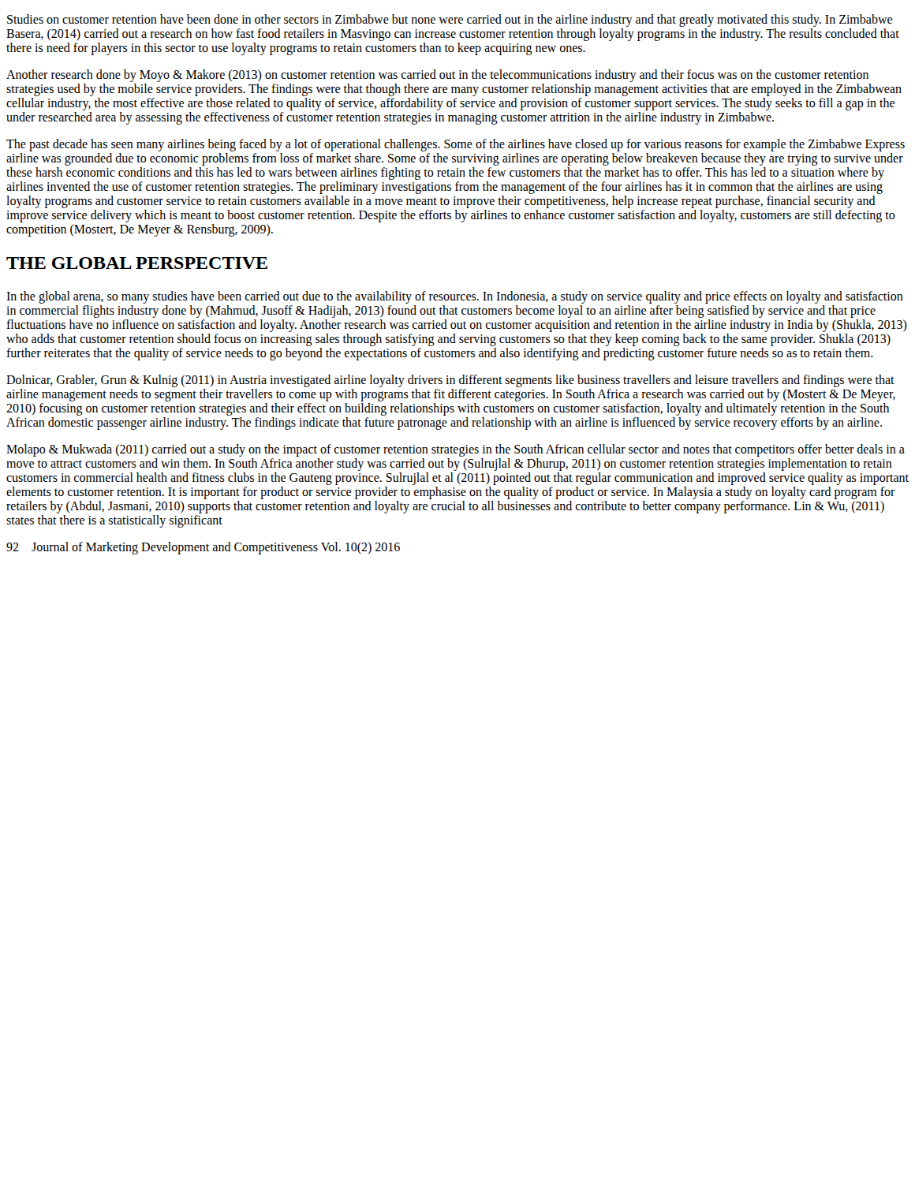Studies on customer retention have been done in other sectors in Zimbabwe but none were carried out in the airline industry and that greatly motivated this study. In Zimbabwe Basera, (2014) carried out a research on how fast food retailers in Masvingo can increase customer retention through loyalty programs in the industry. The results concluded that there is need for players in this sector to use loyalty programs to retain customers than to keep acquiring new ones.
Another research done by Moyo & Makore (2013) on customer retention was carried out in the telecommunications industry and their focus was on the customer retention strategies used by the mobile service providers. The findings were that though there are many customer relationship management activities that are employed in the Zimbabwean cellular industry, the most effective are those related to quality of service, affordability of service and provision of customer support services. The study seeks to fill a gap in the under researched area by assessing the effectiveness of customer retention strategies in managing customer attrition in the airline industry in Zimbabwe.
The past decade has seen many airlines being faced by a lot of operational challenges. Some of the airlines have closed up for various reasons for example the Zimbabwe Express airline was grounded due to economic problems from loss of market share. Some of the surviving airlines are operating below breakeven because they are trying to survive under these harsh economic conditions and this has led to wars between airlines fighting to retain the few customers that the market has to offer. This has led to a situation where by airlines invented the use of customer retention strategies. The preliminary investigations from the management of the four airlines has it in common that the airlines are using loyalty programs and customer service to retain customers available in a move meant to improve their competitiveness, help increase repeat purchase, financial security and improve service delivery which is meant to boost customer retention. Despite the efforts by airlines to enhance customer satisfaction and loyalty, customers are still defecting to competition (Mostert, De Meyer & Rensburg, 2009).
THE GLOBAL PERSPECTIVE
In the global arena, so many studies have been carried out due to the availability of resources. In Indonesia, a study on service quality and price effects on loyalty and satisfaction in commercial flights industry done by (Mahmud, Jusoff & Hadijah, 2013) found out that customers become loyal to an airline after being satisfied by service and that price fluctuations have no influence on satisfaction and loyalty. Another research was carried out on customer acquisition and retention in the airline industry in India by (Shukla, 2013) who adds that customer retention should focus on increasing sales through satisfying and serving customers so that they keep coming back to the same provider. Shukla (2013) further reiterates that the quality of service needs to go beyond the expectations of customers and also identifying and predicting customer future needs so as to retain them.
Dolnicar, Grabler, Grun & Kulnig (2011) in Austria investigated airline loyalty drivers in different segments like business travellers and leisure travellers and findings were that airline management needs to segment their travellers to come up with programs that fit different categories. In South Africa a research was carried out by (Mostert & De Meyer, 2010) focusing on customer retention strategies and their effect on building relationships with customers on customer satisfaction, loyalty and ultimately retention in the South African domestic passenger airline industry. The findings indicate that future patronage and relationship with an airline is influenced by service recovery efforts by an airline.
Molapo & Mukwada (2011) carried out a study on the impact of customer retention strategies in the South African cellular sector and notes that competitors offer better deals in a move to attract customers and win them. In South Africa another study was carried out by (Sulrujlal & Dhurup, 2011) on customer retention strategies implementation to retain customers in commercial health and fitness clubs in the Gauteng province. Sulrujlal et al (2011) pointed out that regular communication and improved service quality as important elements to customer retention. It is important for product or service provider to emphasise on the quality of product or service. In Malaysia a study on loyalty card program for retailers by (Abdul, Jasmani, 2010) supports that customer retention and loyalty are crucial to all businesses and contribute to better company performance. Lin & Wu, (2011) states that there is a statistically significant
92 Journal of Marketing Development and Competitiveness Vol. 10(2) 2016